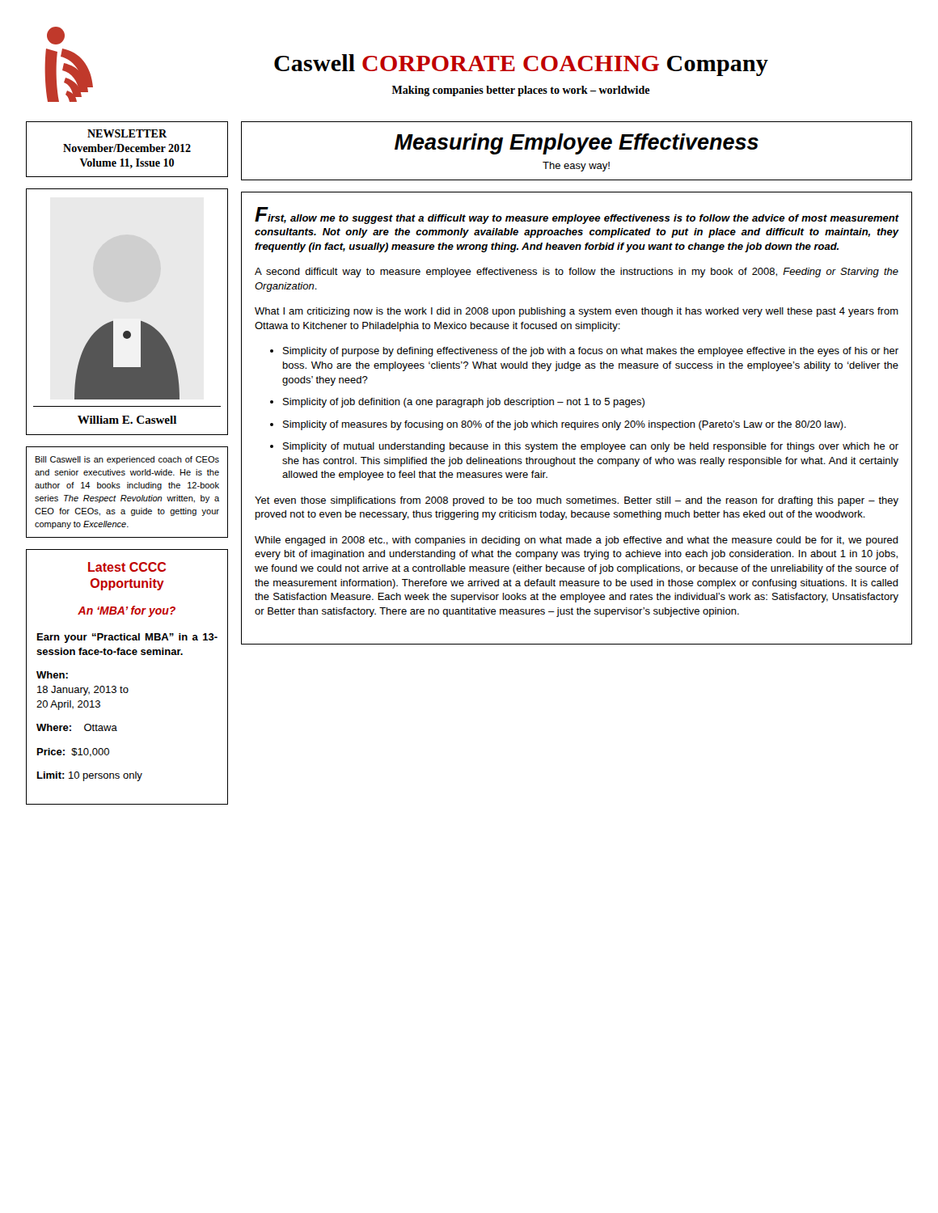Caswell CORPORATE COACHING Company
Making companies better places to work – worldwide
NEWSLETTER
November/December 2012
Volume 11, Issue 10
William E. Caswell
Bill Caswell is an experienced coach of CEOs and senior executives world-wide. He is the author of 14 books including the 12-book series The Respect Revolution written, by a CEO for CEOs, as a guide to getting your company to Excellence.
Latest CCCC
Opportunity
An ‘MBA’ for you?
Earn your “Practical MBA” in a 13-session face-to-face seminar.
When:
18 January, 2013 to
20 April, 2013
Where: Ottawa
Price: $10,000
Limit: 10 persons only
Measuring Employee Effectiveness
The easy way!
First, allow me to suggest that a difficult way to measure employee effectiveness is to follow the advice of most measurement consultants. Not only are the commonly available approaches complicated to put in place and difficult to maintain, they frequently (in fact, usually) measure the wrong thing. And heaven forbid if you want to change the job down the road.
A second difficult way to measure employee effectiveness is to follow the instructions in my book of 2008, Feeding or Starving the Organization.
What I am criticizing now is the work I did in 2008 upon publishing a system even though it has worked very well these past 4 years from Ottawa to Kitchener to Philadelphia to Mexico because it focused on simplicity:
Simplicity of purpose by defining effectiveness of the job with a focus on what makes the employee effective in the eyes of his or her boss. Who are the employees ‘clients’? What would they judge as the measure of success in the employee’s ability to ‘deliver the goods’ they need?
Simplicity of job definition (a one paragraph job description – not 1 to 5 pages)
Simplicity of measures by focusing on 80% of the job which requires only 20% inspection (Pareto’s Law or the 80/20 law).
Simplicity of mutual understanding because in this system the employee can only be held responsible for things over which he or she has control. This simplified the job delineations throughout the company of who was really responsible for what. And it certainly allowed the employee to feel that the measures were fair.
Yet even those simplifications from 2008 proved to be too much sometimes. Better still – and the reason for drafting this paper – they proved not to even be necessary, thus triggering my criticism today, because something much better has eked out of the woodwork.
While engaged in 2008 etc., with companies in deciding on what made a job effective and what the measure could be for it, we poured every bit of imagination and understanding of what the company was trying to achieve into each job consideration. In about 1 in 10 jobs, we found we could not arrive at a controllable measure (either because of job complications, or because of the unreliability of the source of the measurement information). Therefore we arrived at a default measure to be used in those complex or confusing situations. It is called the Satisfaction Measure. Each week the supervisor looks at the employee and rates the individual’s work as: Satisfactory, Unsatisfactory or Better than satisfactory. There are no quantitative measures – just the supervisor’s subjective opinion.